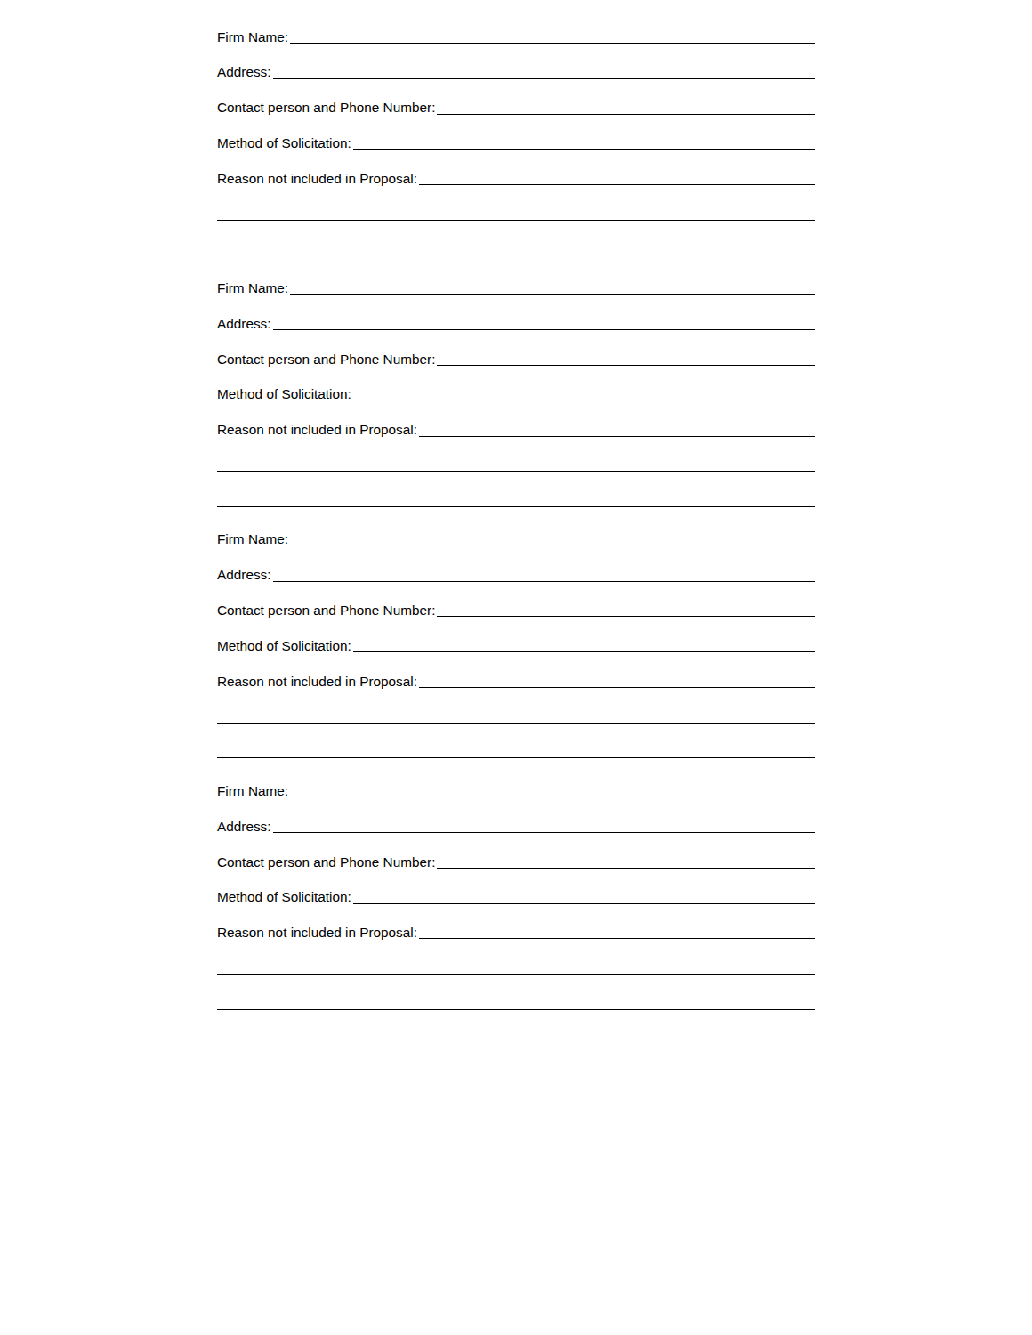Firm Name:
Address:
Contact person and Phone Number:
Method of Solicitation:
Reason not included in Proposal:
Firm Name:
Address:
Contact person and Phone Number:
Method of Solicitation:
Reason not included in Proposal:
Firm Name:
Address:
Contact person and Phone Number:
Method of Solicitation:
Reason not included in Proposal:
Firm Name:
Address:
Contact person and Phone Number:
Method of Solicitation:
Reason not included in Proposal: